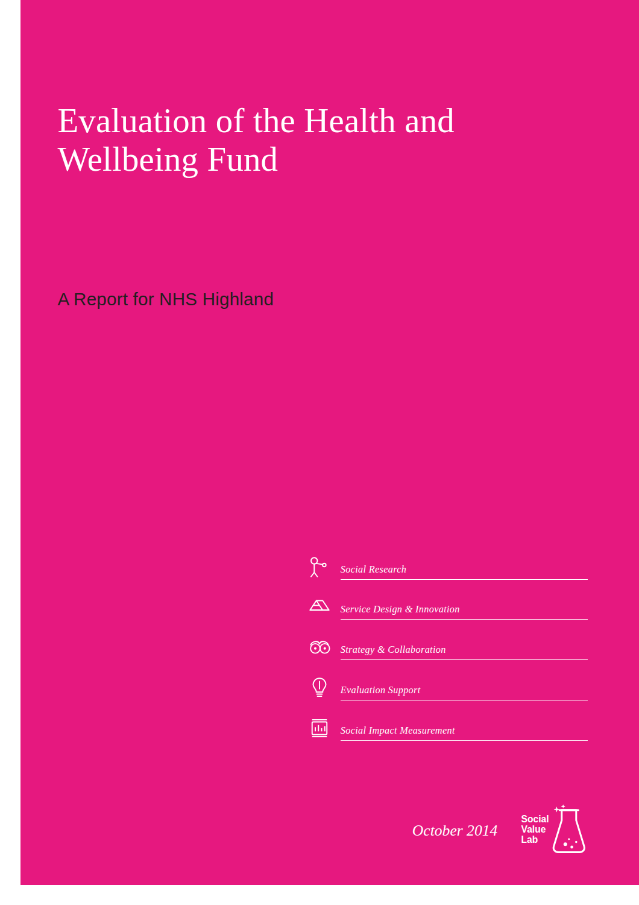Evaluation of the Health and Wellbeing Fund
A Report for NHS Highland
Social Research
Service Design & Innovation
Strategy & Collaboration
Evaluation Support
Social Impact Measurement
October 2014
Social Value Lab